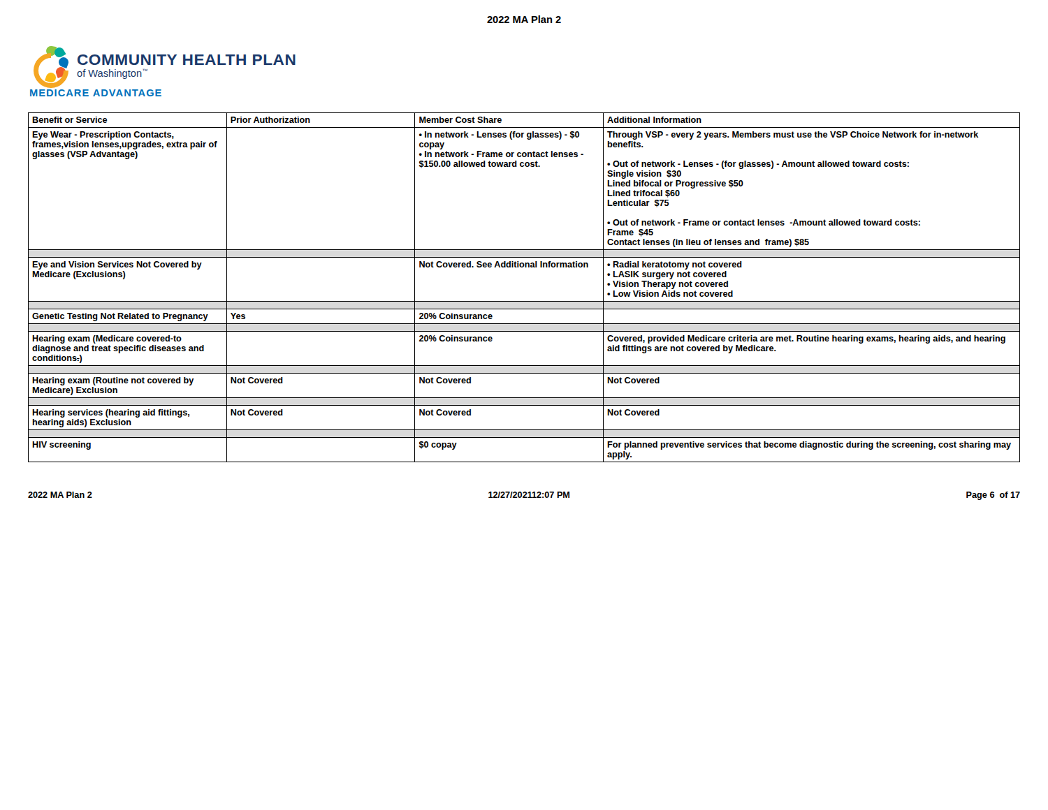2022 MA Plan 2
COMMUNITY HEALTH PLAN
of Washington™
MEDICARE ADVANTAGE
| Benefit or Service | Prior Authorization | Member Cost Share | Additional Information |
| --- | --- | --- | --- |
| Eye Wear - Prescription Contacts, frames,vision lenses,upgrades, extra pair of glasses (VSP Advantage) | | • In network - Lenses (for glasses) - $0 copay • In network - Frame or contact lenses - $150.00 allowed toward cost. | Through VSP - every 2 years. Members must use the VSP Choice Network for in-network benefits. • Out of network - Lenses - (for glasses) - Amount allowed toward costs: Single vision $30 Lined bifocal or Progressive $50 Lined trifocal $60 Lenticular $75 • Out of network - Frame or contact lenses -Amount allowed toward costs: Frame $45 Contact lenses (in lieu of lenses and frame) $85 |
| Eye and Vision Services Not Covered by Medicare (Exclusions) | | Not Covered. See Additional Information | • Radial keratotomy not covered • LASIK surgery not covered • Vision Therapy not covered • Low Vision Aids not covered |
| Genetic Testing Not Related to Pregnancy | Yes | 20% Coinsurance | |
| Hearing exam (Medicare covered-to diagnose and treat specific diseases and conditions . ) | | 20% Coinsurance | Covered, provided Medicare criteria are met. Routine hearing exams, hearing aids, and hearing aid fittings are not covered by Medicare. |
| Hearing exam (Routine not covered by Medicare) Exclusion | Not Covered | Not Covered | Not Covered |
| Hearing services (hearing aid fittings, hearing aids) Exclusion | Not Covered | Not Covered | Not Covered |
| HIV screening | | $0 copay | For planned preventive services that become diagnostic during the screening, cost sharing may apply. |
2022 MA Plan 2
12/27/202112:07 PM
Page 6 of 17